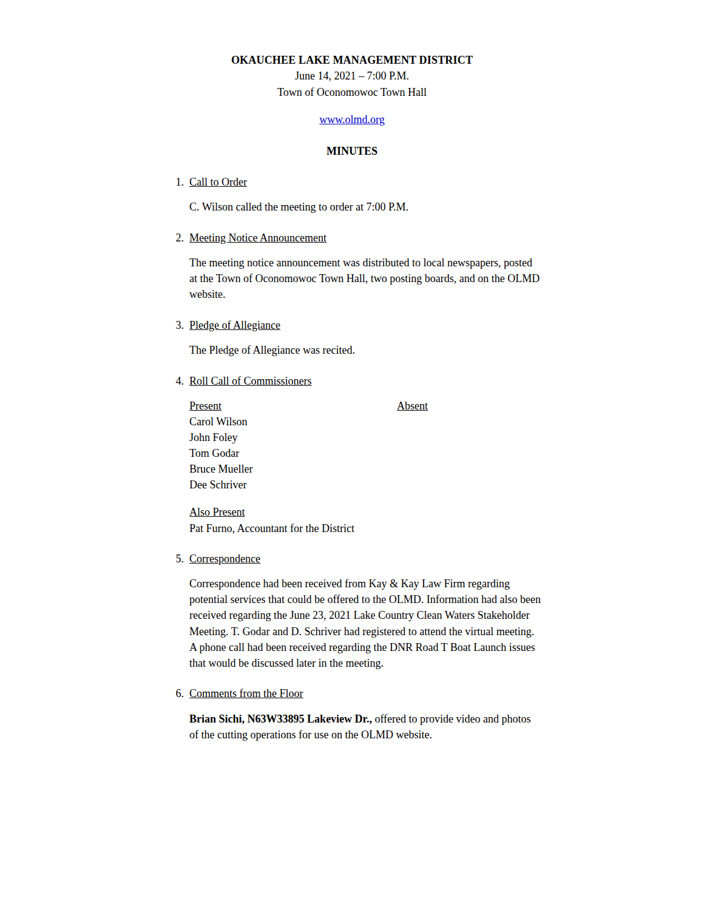OKAUCHEE LAKE MANAGEMENT DISTRICT June 14, 2021 – 7:00 P.M. Town of Oconomowoc Town Hall
www.olmd.org
MINUTES
1. Call to Order
C. Wilson called the meeting to order at 7:00 P.M.
2. Meeting Notice Announcement
The meeting notice announcement was distributed to local newspapers, posted at the Town of Oconomowoc Town Hall, two posting boards, and on the OLMD website.
3. Pledge of Allegiance
The Pledge of Allegiance was recited.
4. Roll Call of Commissioners
Present Absent
Carol Wilson
John Foley
Tom Godar
Bruce Mueller
Dee Schriver
Also Present
Pat Furno, Accountant for the District
5. Correspondence
Correspondence had been received from Kay & Kay Law Firm regarding potential services that could be offered to the OLMD. Information had also been received regarding the June 23, 2021 Lake Country Clean Waters Stakeholder Meeting. T. Godar and D. Schriver had registered to attend the virtual meeting. A phone call had been received regarding the DNR Road T Boat Launch issues that would be discussed later in the meeting.
6. Comments from the Floor
Brian Sichi, N63W33895 Lakeview Dr., offered to provide video and photos of the cutting operations for use on the OLMD website.